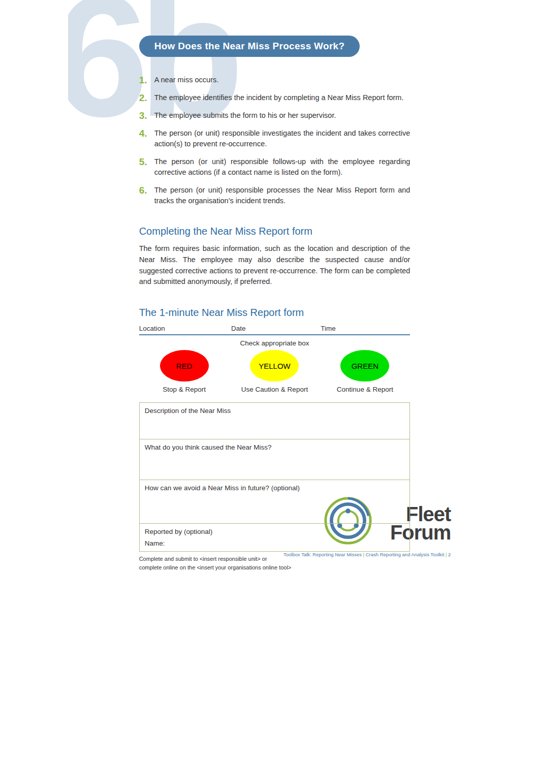6b
How Does the Near Miss Process Work?
1. A near miss occurs.
2. The employee identifies the incident by completing a Near Miss Report form.
3. The employee submits the form to his or her supervisor.
4. The person (or unit) responsible investigates the incident and takes corrective action(s) to prevent re-occurrence.
5. The person (or unit) responsible follows-up with the employee regarding corrective actions (if a contact name is listed on the form).
6. The person (or unit) responsible processes the Near Miss Report form and tracks the organisation’s incident trends.
Completing the Near Miss Report form
The form requires basic information, such as the location and description of the Near Miss. The employee may also describe the suspected cause and/or suggested corrective actions to prevent re-occurrence. The form can be completed and submitted anonymously, if preferred.
The 1-minute Near Miss Report form
Location Date Time
Check appropriate box
RED
Stop & Report
YELLOW
Use Caution & Report
GREEN
Continue & Report
| Description of the Near Miss |
| What do you think caused the Near Miss? |
| How can we avoid a Near Miss in future? (optional) |
| Reported by (optional) Name: |
Complete and submit to <insert responsible unit> or
complete online on the <insert your organisations online tool>
Fleet
Forum
Toolbox Talk: Reporting Near Misses | Crash Reporting and Analysis Toolkit | 2